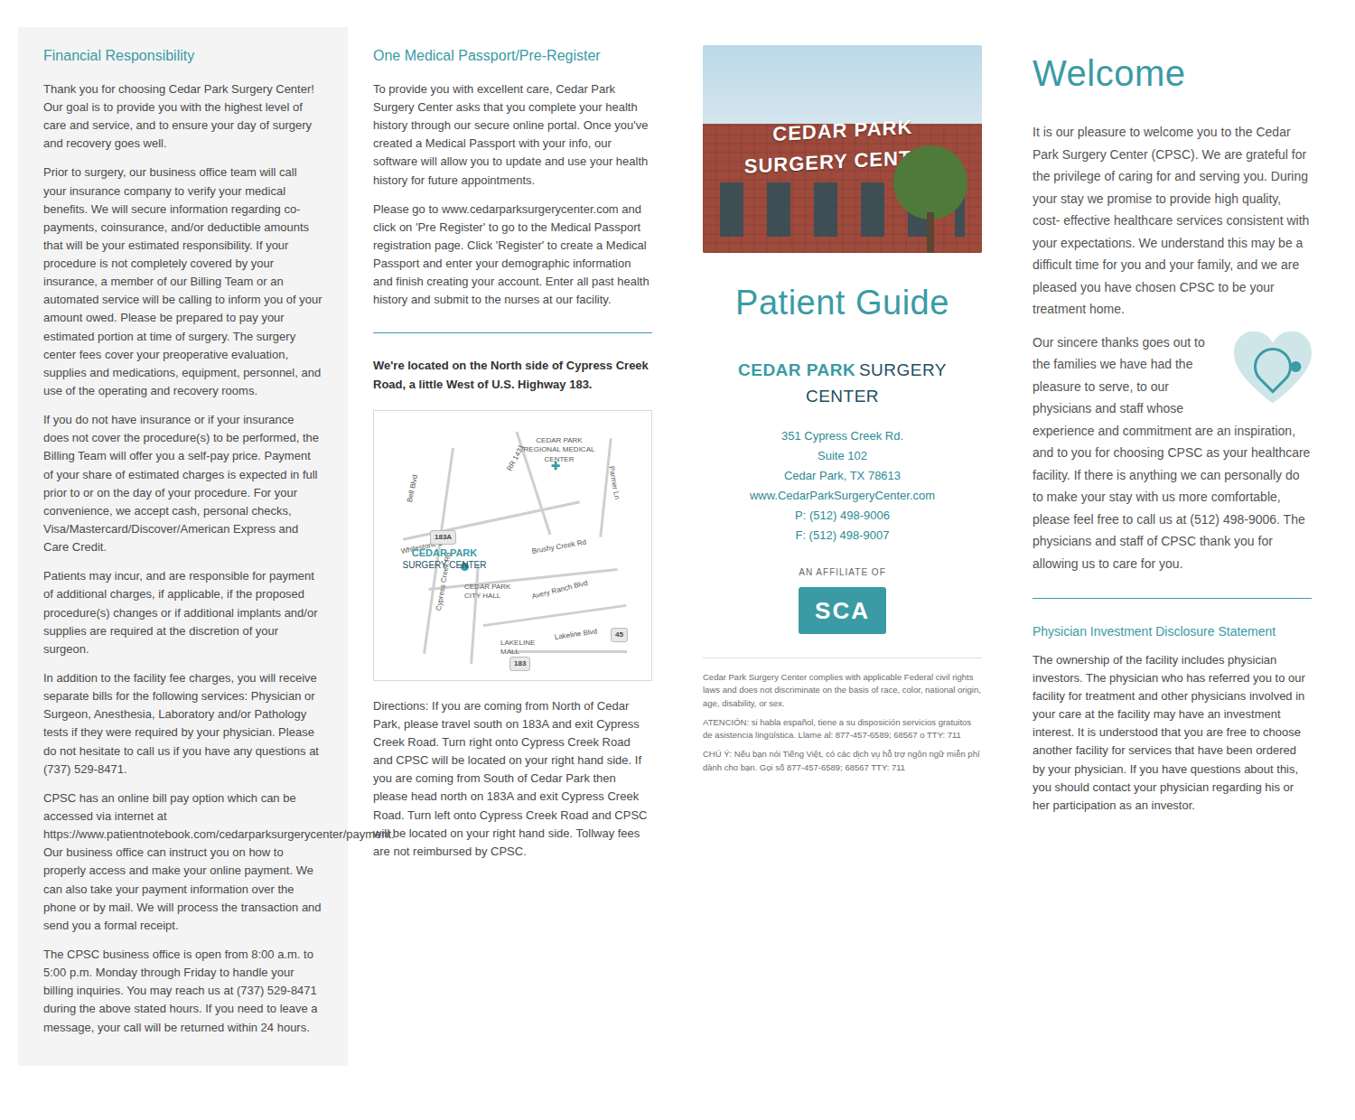Financial Responsibility
Thank you for choosing Cedar Park Surgery Center! Our goal is to provide you with the highest level of care and service, and to ensure your day of surgery and recovery goes well.
Prior to surgery, our business office team will call your insurance company to verify your medical benefits. We will secure information regarding co-payments, coinsurance, and/or deductible amounts that will be your estimated responsibility. If your procedure is not completely covered by your insurance, a member of our Billing Team or an automated service will be calling to inform you of your amount owed. Please be prepared to pay your estimated portion at time of surgery. The surgery center fees cover your preoperative evaluation, supplies and medications, equipment, personnel, and use of the operating and recovery rooms.
If you do not have insurance or if your insurance does not cover the procedure(s) to be performed, the Billing Team will offer you a self-pay price. Payment of your share of estimated charges is expected in full prior to or on the day of your procedure. For your convenience, we accept cash, personal checks, Visa/Mastercard/Discover/American Express and Care Credit.
Patients may incur, and are responsible for payment of additional charges, if applicable, if the proposed procedure(s) changes or if additional implants and/or supplies are required at the discretion of your surgeon.
In addition to the facility fee charges, you will receive separate bills for the following services: Physician or Surgeon, Anesthesia, Laboratory and/or Pathology tests if they were required by your physician. Please do not hesitate to call us if you have any questions at (737) 529-8471.
CPSC has an online bill pay option which can be accessed via internet at https://www.patientnotebook.com/cedarparksurgerycenter/payment. Our business office can instruct you on how to properly access and make your online payment. We can also take your payment information over the phone or by mail. We will process the transaction and send you a formal receipt.
The CPSC business office is open from 8:00 a.m. to 5:00 p.m. Monday through Friday to handle your billing inquiries. You may reach us at (737) 529-8471 during the above stated hours. If you need to leave a message, your call will be returned within 24 hours.
One Medical Passport/Pre-Register
To provide you with excellent care, Cedar Park Surgery Center asks that you complete your health history through our secure online portal. Once you've created a Medical Passport with your info, our software will allow you to update and use your health history for future appointments.
Please go to www.cedarparksurgerycenter.com and click on 'Pre Register' to go to the Medical Passport registration page. Click 'Register' to create a Medical Passport and enter your demographic information and finish creating your account. Enter all past health history and submit to the nurses at our facility.
We're located on the North side of Cypress Creek Road, a little West of U.S. Highway 183.
Bell Blvd
Whitestone Blvd
RR 1431
Parmer Ln
Brushy Creek Rd
Avery Ranch Blvd
Lakeline Blvd
Cypress Creek Rd
183A
45
183
✚
CEDAR PARK
REGIONAL MEDICAL
CENTER
CEDAR PARK
SURGERY CENTER
CEDAR PARK
CITY HALL
LAKELINE
MALL
Directions: If you are coming from North of Cedar Park, please travel south on 183A and exit Cypress Creek Road. Turn right onto Cypress Creek Road and CPSC will be located on your right hand side. If you are coming from South of Cedar Park then please head north on 183A and exit Cypress Creek Road. Turn left onto Cypress Creek Road and CPSC will be located on your right hand side. Tollway fees are not reimbursed by CPSC.
CEDAR PARK SURGERY CENTER
Patient Guide
CEDAR PARK SURGERY CENTER
351 Cypress Creek Rd.
Suite 102
Cedar Park, TX 78613
www.CedarParkSurgeryCenter.com
P: (512) 498-9006
F: (512) 498-9007
AN AFFILIATE OF
SCA
Cedar Park Surgery Center complies with applicable Federal civil rights laws and does not discriminate on the basis of race, color, national origin, age, disability, or sex.
ATENCIÓN: si habla español, tiene a su disposición servicios gratuitos de asistencia lingüística. Llame al: 877-457-6589; 68567 o TTY: 711
CHÚ Ý: Nếu bạn nói Tiếng Việt, có các dịch vụ hỗ trợ ngôn ngữ miễn phí dành cho bạn. Gọi số 877-457-6589; 68567 TTY: 711
Welcome
It is our pleasure to welcome you to the Cedar Park Surgery Center (CPSC). We are grateful for the privilege of caring for and serving you. During your stay we promise to provide high quality, cost- effective healthcare services consistent with your expectations. We understand this may be a difficult time for you and your family, and we are pleased you have chosen CPSC to be your treatment home.
Our sincere thanks goes out to the families we have had the pleasure to serve, to our physicians and staff whose experience and commitment are an inspiration, and to you for choosing CPSC as your healthcare facility. If there is anything we can personally do to make your stay with us more comfortable, please feel free to call us at (512) 498-9006. The physicians and staff of CPSC thank you for allowing us to care for you.
Physician Investment Disclosure Statement
The ownership of the facility includes physician investors. The physician who has referred you to our facility for treatment and other physicians involved in your care at the facility may have an investment interest. It is understood that you are free to choose another facility for services that have been ordered by your physician. If you have questions about this, you should contact your physician regarding his or her participation as an investor.